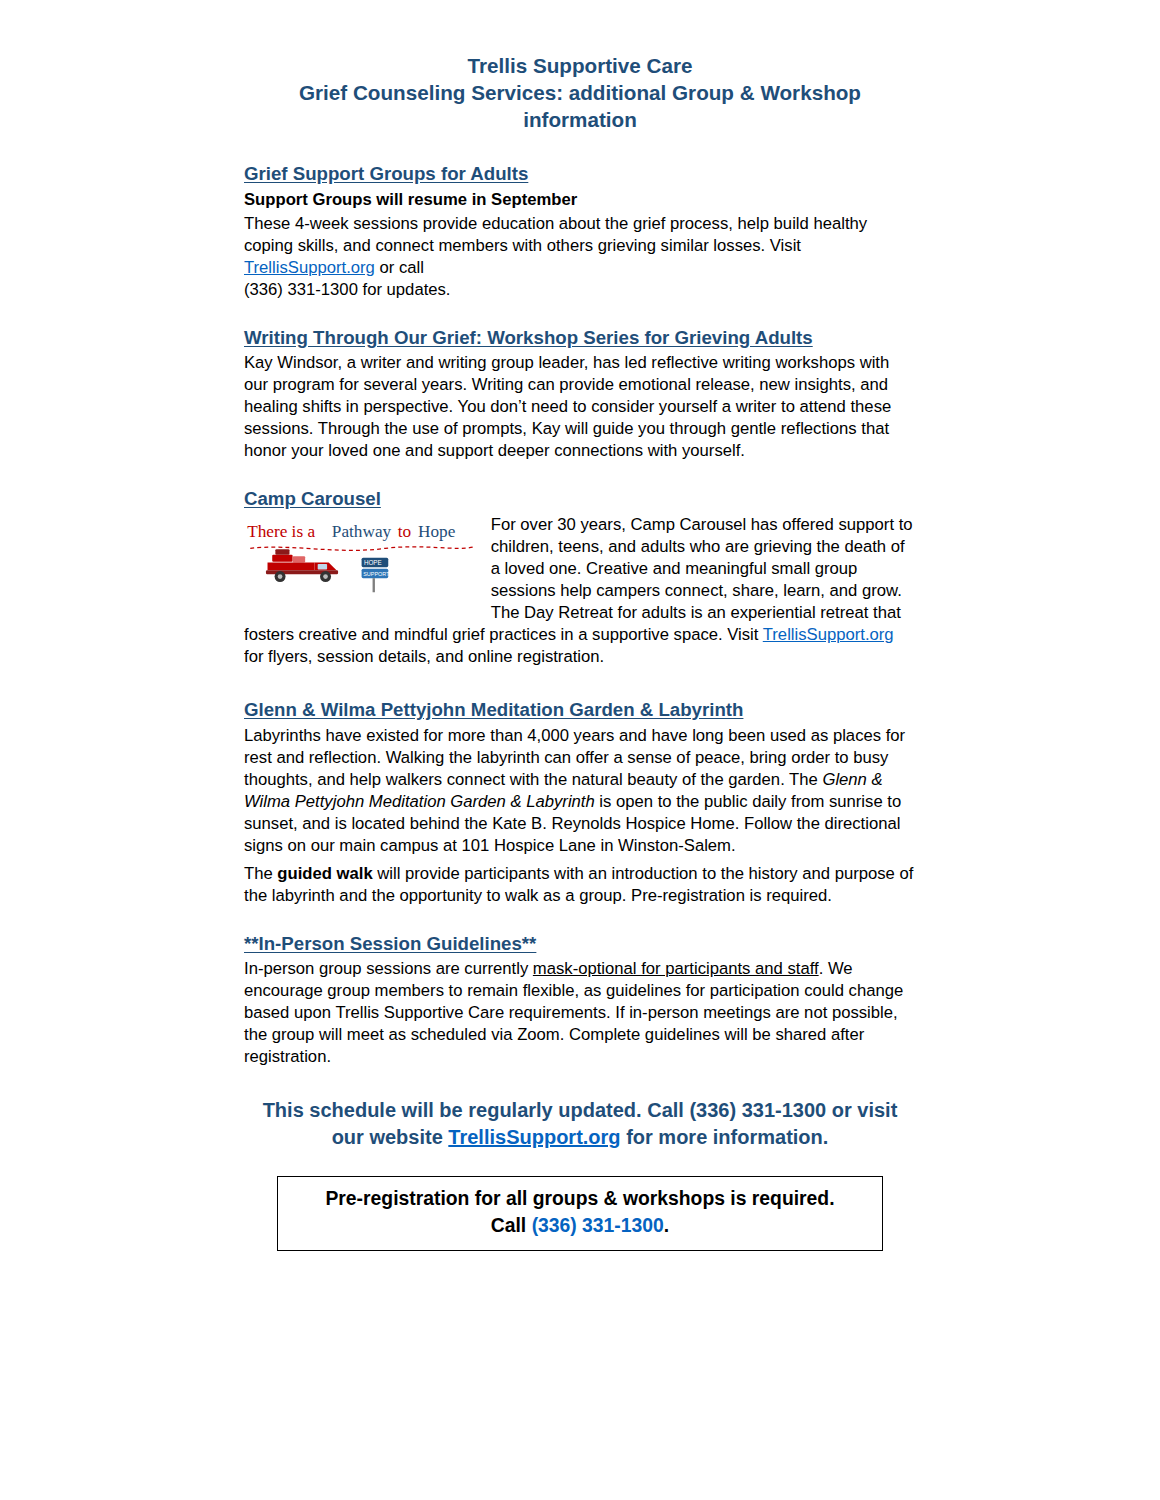Trellis Supportive Care
Grief Counseling Services: additional Group & Workshop information
Grief Support Groups for Adults
Support Groups will resume in September
These 4-week sessions provide education about the grief process, help build healthy coping skills, and connect members with others grieving similar losses. Visit TrellisSupport.org or call
(336) 331-1300 for updates.
Writing Through Our Grief: Workshop Series for Grieving Adults
Kay Windsor, a writer and writing group leader, has led reflective writing workshops with our program for several years. Writing can provide emotional release, new insights, and healing shifts in perspective. You don’t need to consider yourself a writer to attend these sessions. Through the use of prompts, Kay will guide you through gentle reflections that honor your loved one and support deeper connections with yourself.
Camp Carousel
Camp Carousel logo There is a Pathway to Hope HOPE SUPPORT
For over 30 years, Camp Carousel has offered support to children, teens, and adults who are grieving the death of a loved one. Creative and meaningful small group sessions help campers connect, share, learn, and grow. The Day Retreat for adults is an experiential retreat that fosters creative and mindful grief practices in a supportive space. Visit TrellisSupport.org for flyers, session details, and online registration.
Glenn & Wilma Pettyjohn Meditation Garden & Labyrinth
Labyrinths have existed for more than 4,000 years and have long been used as places for rest and reflection. Walking the labyrinth can offer a sense of peace, bring order to busy thoughts, and help walkers connect with the natural beauty of the garden. The Glenn & Wilma Pettyjohn Meditation Garden & Labyrinth is open to the public daily from sunrise to sunset, and is located behind the Kate B. Reynolds Hospice Home. Follow the directional signs on our main campus at 101 Hospice Lane in Winston-Salem.
The guided walk will provide participants with an introduction to the history and purpose of the labyrinth and the opportunity to walk as a group. Pre-registration is required.
**In-Person Session Guidelines**
In-person group sessions are currently mask-optional for participants and staff. We encourage group members to remain flexible, as guidelines for participation could change based upon Trellis Supportive Care requirements. If in-person meetings are not possible, the group will meet as scheduled via Zoom. Complete guidelines will be shared after registration.
This schedule will be regularly updated. Call (336) 331-1300 or visit our website TrellisSupport.org for more information.
Pre-registration for all groups & workshops is required.
Call (336) 331-1300.